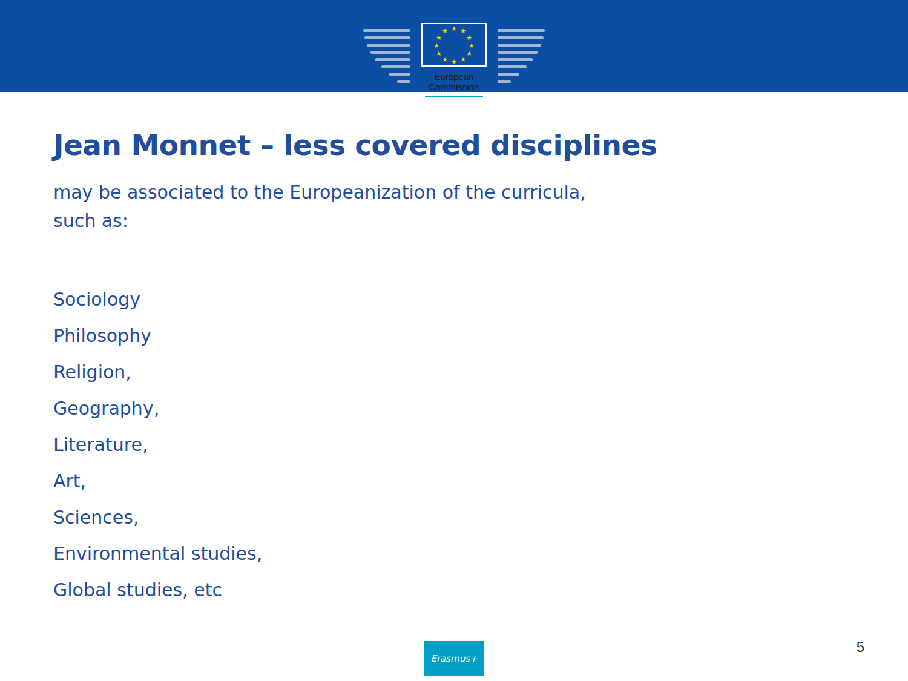★ ★ ★ ★ ★ ★ ★ ★ ★ ★ ★ ★
European
Commission
Jean Monnet – less covered disciplines
may be associated to the Europeanization of the curricula,
such as:
Sociology
Philosophy
Religion,
Geography,
Literature,
Art,
Sciences,
Environmental studies,
Global studies, etc
Erasmus+
5